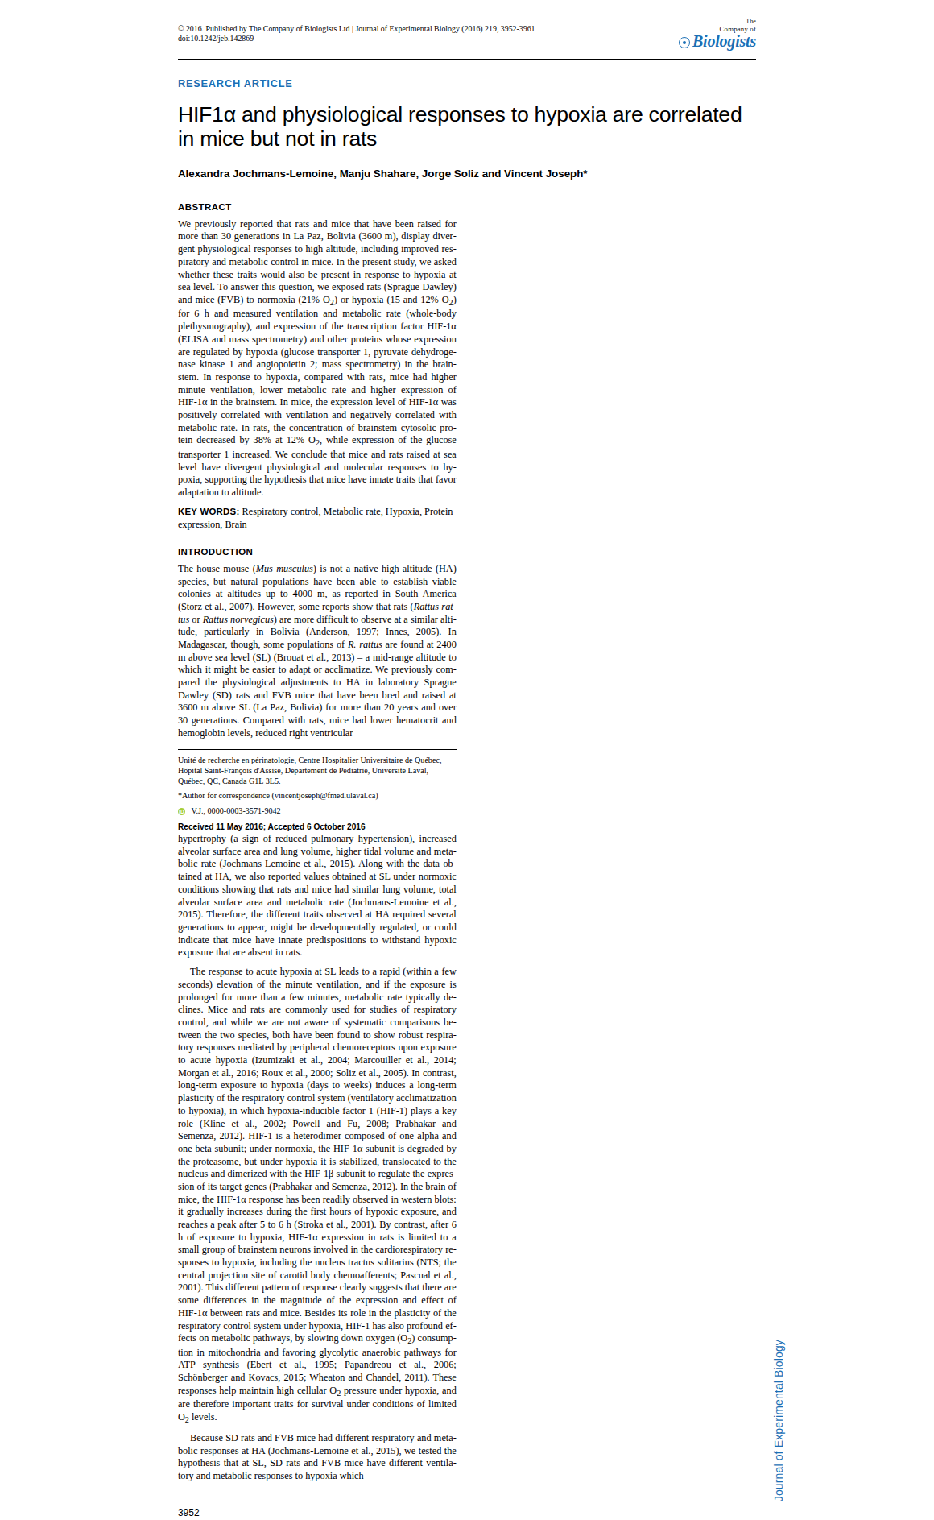© 2016. Published by The Company of Biologists Ltd | Journal of Experimental Biology (2016) 219, 3952-3961 doi:10.1242/jeb.142869
The Company of Biologists
RESEARCH ARTICLE
HIF1α and physiological responses to hypoxia are correlated in mice but not in rats
Alexandra Jochmans-Lemoine, Manju Shahare, Jorge Soliz and Vincent Joseph*
Abstract
We previously reported that rats and mice that have been raised for more than 30 generations in La Paz, Bolivia (3600 m), display divergent physiological responses to high altitude, including improved respiratory and metabolic control in mice. In the present study, we asked whether these traits would also be present in response to hypoxia at sea level. To answer this question, we exposed rats (Sprague Dawley) and mice (FVB) to normoxia (21% O2) or hypoxia (15 and 12% O2) for 6 h and measured ventilation and metabolic rate (whole-body plethysmography), and expression of the transcription factor HIF-1α (ELISA and mass spectrometry) and other proteins whose expression are regulated by hypoxia (glucose transporter 1, pyruvate dehydrogenase kinase 1 and angiopoietin 2; mass spectrometry) in the brainstem. In response to hypoxia, compared with rats, mice had higher minute ventilation, lower metabolic rate and higher expression of HIF-1α in the brainstem. In mice, the expression level of HIF-1α was positively correlated with ventilation and negatively correlated with metabolic rate. In rats, the concentration of brainstem cytosolic protein decreased by 38% at 12% O2, while expression of the glucose transporter 1 increased. We conclude that mice and rats raised at sea level have divergent physiological and molecular responses to hypoxia, supporting the hypothesis that mice have innate traits that favor adaptation to altitude.
KEY WORDS: Respiratory control, Metabolic rate, Hypoxia, Protein expression, Brain
Introduction
The house mouse (Mus musculus) is not a native high-altitude (HA) species, but natural populations have been able to establish viable colonies at altitudes up to 4000 m, as reported in South America (Storz et al., 2007). However, some reports show that rats (Rattus rattus or Rattus norvegicus) are more difficult to observe at a similar altitude, particularly in Bolivia (Anderson, 1997; Innes, 2005). In Madagascar, though, some populations of R. rattus are found at 2400 m above sea level (SL) (Brouat et al., 2013) – a mid-range altitude to which it might be easier to adapt or acclimatize. We previously compared the physiological adjustments to HA in laboratory Sprague Dawley (SD) rats and FVB mice that have been bred and raised at 3600 m above SL (La Paz, Bolivia) for more than 20 years and over 30 generations. Compared with rats, mice had lower hematocrit and hemoglobin levels, reduced right ventricular
Unité de recherche en périnatologie, Centre Hospitalier Universitaire de Québec, Hôpital Saint-François d'Assise, Département de Pédiatrie, Université Laval, Québec, QC, Canada G1L 3L5.
*Author for correspondence (vincentjoseph@fmed.ulaval.ca)
V.J., 0000-0003-3571-9042
Received 11 May 2016; Accepted 6 October 2016
hypertrophy (a sign of reduced pulmonary hypertension), increased alveolar surface area and lung volume, higher tidal volume and metabolic rate (Jochmans-Lemoine et al., 2015). Along with the data obtained at HA, we also reported values obtained at SL under normoxic conditions showing that rats and mice had similar lung volume, total alveolar surface area and metabolic rate (Jochmans-Lemoine et al., 2015). Therefore, the different traits observed at HA required several generations to appear, might be developmentally regulated, or could indicate that mice have innate predispositions to withstand hypoxic exposure that are absent in rats.
The response to acute hypoxia at SL leads to a rapid (within a few seconds) elevation of the minute ventilation, and if the exposure is prolonged for more than a few minutes, metabolic rate typically declines. Mice and rats are commonly used for studies of respiratory control, and while we are not aware of systematic comparisons between the two species, both have been found to show robust respiratory responses mediated by peripheral chemoreceptors upon exposure to acute hypoxia (Izumizaki et al., 2004; Marcouiller et al., 2014; Morgan et al., 2016; Roux et al., 2000; Soliz et al., 2005). In contrast, long-term exposure to hypoxia (days to weeks) induces a long-term plasticity of the respiratory control system (ventilatory acclimatization to hypoxia), in which hypoxia-inducible factor 1 (HIF-1) plays a key role (Kline et al., 2002; Powell and Fu, 2008; Prabhakar and Semenza, 2012). HIF-1 is a heterodimer composed of one alpha and one beta subunit; under normoxia, the HIF-1α subunit is degraded by the proteasome, but under hypoxia it is stabilized, translocated to the nucleus and dimerized with the HIF-1β subunit to regulate the expression of its target genes (Prabhakar and Semenza, 2012). In the brain of mice, the HIF-1α response has been readily observed in western blots: it gradually increases during the first hours of hypoxic exposure, and reaches a peak after 5 to 6 h (Stroka et al., 2001). By contrast, after 6 h of exposure to hypoxia, HIF-1α expression in rats is limited to a small group of brainstem neurons involved in the cardiorespiratory responses to hypoxia, including the nucleus tractus solitarius (NTS; the central projection site of carotid body chemoafferents; Pascual et al., 2001). This different pattern of response clearly suggests that there are some differences in the magnitude of the expression and effect of HIF-1α between rats and mice. Besides its role in the plasticity of the respiratory control system under hypoxia, HIF-1 has also profound effects on metabolic pathways, by slowing down oxygen (O2) consumption in mitochondria and favoring glycolytic anaerobic pathways for ATP synthesis (Ebert et al., 1995; Papandreou et al., 2006; Schönberger and Kovacs, 2015; Wheaton and Chandel, 2011). These responses help maintain high cellular O2 pressure under hypoxia, and are therefore important traits for survival under conditions of limited O2 levels.
Because SD rats and FVB mice had different respiratory and metabolic responses at HA (Jochmans-Lemoine et al., 2015), we tested the hypothesis that at SL, SD rats and FVB mice have different ventilatory and metabolic responses to hypoxia which
3952
Journal of Experimental Biology